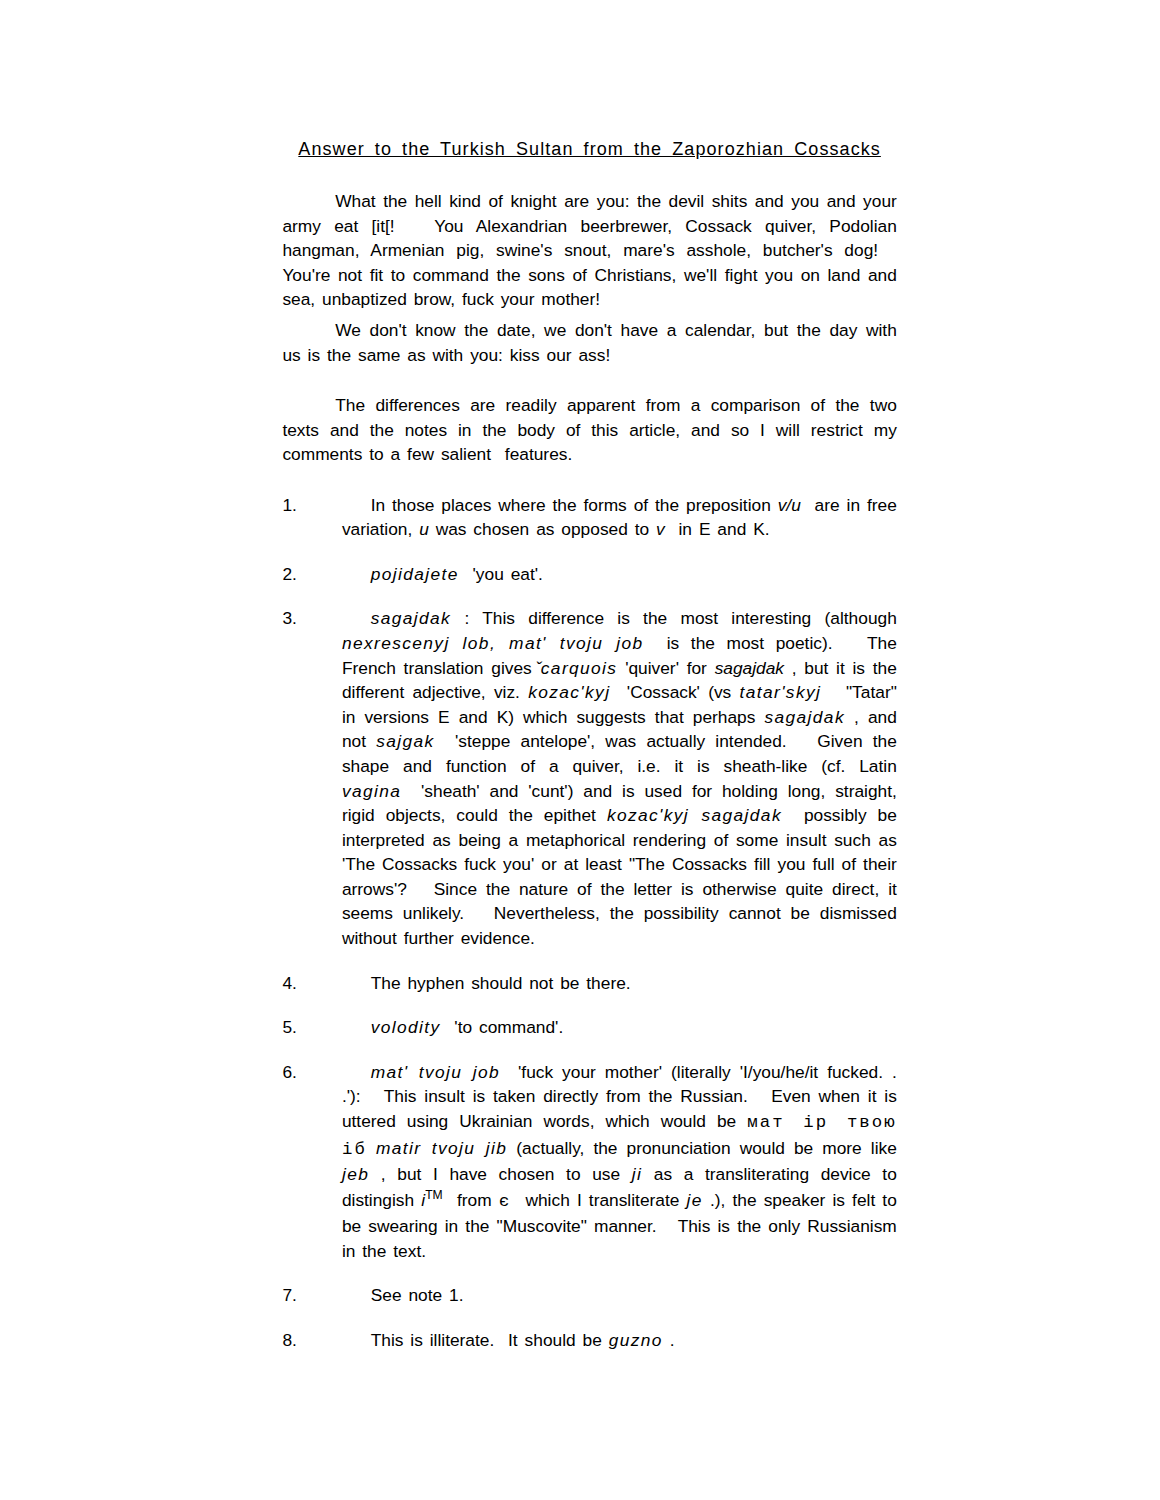Answer to the Turkish Sultan from the Zaporozhian Cossacks
What the hell kind of knight are you: the devil shits and you and your army eat [it[! You Alexandrian beerbrewer, Cossack quiver, Podolian hangman, Armenian pig, swine's snout, mare's asshole, butcher's dog! You're not fit to command the sons of Christians, we'll fight you on land and sea, unbaptized brow, fuck your mother!
We don't know the date, we don't have a calendar, but the day with us is the same as with you: kiss our ass!
The differences are readily apparent from a comparison of the two texts and the notes in the body of this article, and so I will restrict my comments to a few salient features.
1.
In those places where the forms of the preposition v/u are in free variation, u was chosen as opposed to v in E and K.
2.
pojidajete 'you eat'.
3.
sagajdak : This difference is the most interesting (although nexrescenyj lob, mat' tvoju job is the most poetic). The French translation gives ̌carquois 'quiver' for sagajdak , but it is the different adjective, viz. kozac'kyj 'Cossack' (vs tatar'skyj "Tatar" in versions E and K) which suggests that perhaps sagajdak , and not sajgak 'steppe antelope', was actually intended. Given the shape and function of a quiver, i.e. it is sheath-like (cf. Latin vagina 'sheath' and 'cunt') and is used for holding long, straight, rigid objects, could the epithet kozac'kyj sagajdak possibly be interpreted as being a metaphorical rendering of some insult such as 'The Cossacks fuck you' or at least "The Cossacks fill you full of their arrows'? Since the nature of the letter is otherwise quite direct, it seems unlikely. Nevertheless, the possibility cannot be dismissed without further evidence.
4.
The hyphen should not be there.
5.
volodity 'to command'.
6.
mat' tvoju job 'fuck your mother' (literally 'I/you/he/it fucked. . .'): This insult is taken directly from the Russian. Even when it is uttered using Ukrainian words, which would be мат ір твою іб matir tvoju jib (actually, the pronunciation would be more like jeb , but I have chosen to use ji as a transliterating device to distingish iTM from є which I transliterate je .), the speaker is felt to be swearing in the "Muscovite" manner. This is the only Russianism in the text.
7.
See note 1.
8.
This is illiterate. It should be guzno .